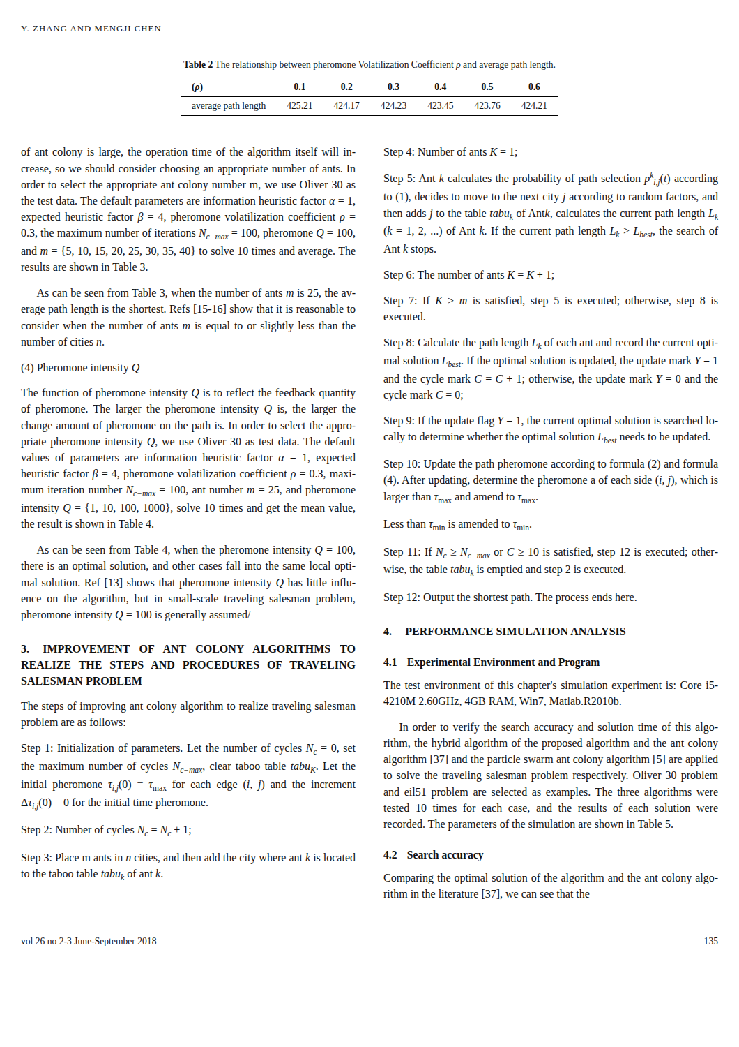Y. Zhang and Mengji Chen
Table 2 The relationship between pheromone Volatilization Coefficient ρ and average path length.
| ( ρ ) | 0.1 | 0.2 | 0.3 | 0.4 | 0.5 | 0.6 |
| --- | --- | --- | --- | --- | --- | --- |
| average path length | 425.21 | 424.17 | 424.23 | 423.45 | 423.76 | 424.21 |
of ant colony is large, the operation time of the algorithm itself will increase, so we should consider choosing an appropriate number of ants. In order to select the appropriate ant colony number m, we use Oliver 30 as the test data. The default parameters are information heuristic factor α = 1, expected heuristic factor β = 4, pheromone volatilization coefficient ρ = 0.3, the maximum number of iterations Nc−max = 100, pheromone Q = 100, and m = {5, 10, 15, 20, 25, 30, 35, 40} to solve 10 times and average. The results are shown in Table 3.
As can be seen from Table 3, when the number of ants m is 25, the average path length is the shortest. Refs [15-16] show that it is reasonable to consider when the number of ants m is equal to or slightly less than the number of cities n.
(4) Pheromone intensity Q
The function of pheromone intensity Q is to reflect the feedback quantity of pheromone. The larger the pheromone intensity Q is, the larger the change amount of pheromone on the path is. In order to select the appropriate pheromone intensity Q, we use Oliver 30 as test data. The default values of parameters are information heuristic factor α = 1, expected heuristic factor β = 4, pheromone volatilization coefficient ρ = 0.3, maximum iteration number Nc−max = 100, ant number m = 25, and pheromone intensity Q = {1, 10, 100, 1000}, solve 10 times and get the mean value, the result is shown in Table 4.
As can be seen from Table 4, when the pheromone intensity Q = 100, there is an optimal solution, and other cases fall into the same local optimal solution. Ref [13] shows that pheromone intensity Q has little influence on the algorithm, but in small-scale traveling salesman problem, pheromone intensity Q = 100 is generally assumed/
3. IMPROVEMENT OF ANT COLONY ALGORITHMS TO REALIZE THE STEPS AND PROCEDURES OF TRAVELING SALESMAN PROBLEM
The steps of improving ant colony algorithm to realize traveling salesman problem are as follows:
Step 1: Initialization of parameters. Let the number of cycles Nc = 0, set the maximum number of cycles Nc−max, clear taboo table tabuK. Let the initial pheromone τi,j(0) = τmax for each edge (i, j) and the increment Δτi,j(0) = 0 for the initial time pheromone.
Step 2: Number of cycles Nc = Nc + 1;
Step 3: Place m ants in n cities, and then add the city where ant k is located to the taboo table tabuk of ant k.
Step 4: Number of ants K = 1;
Step 5: Ant k calculates the probability of path selection pki,j(t) according to (1), decides to move to the next city j according to random factors, and then adds j to the table tabuk of Antk, calculates the current path length Lk (k = 1, 2, ...) of Ant k. If the current path length Lk > Lbest, the search of Ant k stops.
Step 6: The number of ants K = K + 1;
Step 7: If K ≥ m is satisfied, step 5 is executed; otherwise, step 8 is executed.
Step 8: Calculate the path length Lk of each ant and record the current optimal solution Lbest. If the optimal solution is updated, the update mark Y = 1 and the cycle mark C = C + 1; otherwise, the update mark Y = 0 and the cycle mark C = 0;
Step 9: If the update flag Y = 1, the current optimal solution is searched locally to determine whether the optimal solution Lbest needs to be updated.
Step 10: Update the path pheromone according to formula (2) and formula (4). After updating, determine the pheromone a of each side (i, j), which is larger than τmax and amend to τmax.
Less than τmin is amended to τmin.
Step 11: If Nc ≥ Nc−max or C ≥ 10 is satisfied, step 12 is executed; otherwise, the table tabuk is emptied and step 2 is executed.
Step 12: Output the shortest path. The process ends here.
4. PERFORMANCE SIMULATION ANALYSIS
4.1 Experimental Environment and Program
The test environment of this chapter's simulation experiment is: Core i5-4210M 2.60GHz, 4GB RAM, Win7, Matlab.R2010b.
In order to verify the search accuracy and solution time of this algorithm, the hybrid algorithm of the proposed algorithm and the ant colony algorithm [37] and the particle swarm ant colony algorithm [5] are applied to solve the traveling salesman problem respectively. Oliver 30 problem and eil51 problem are selected as examples. The three algorithms were tested 10 times for each case, and the results of each solution were recorded. The parameters of the simulation are shown in Table 5.
4.2 Search accuracy
Comparing the optimal solution of the algorithm and the ant colony algorithm in the literature [37], we can see that the
vol 26 no 2-3 June-September 2018 135